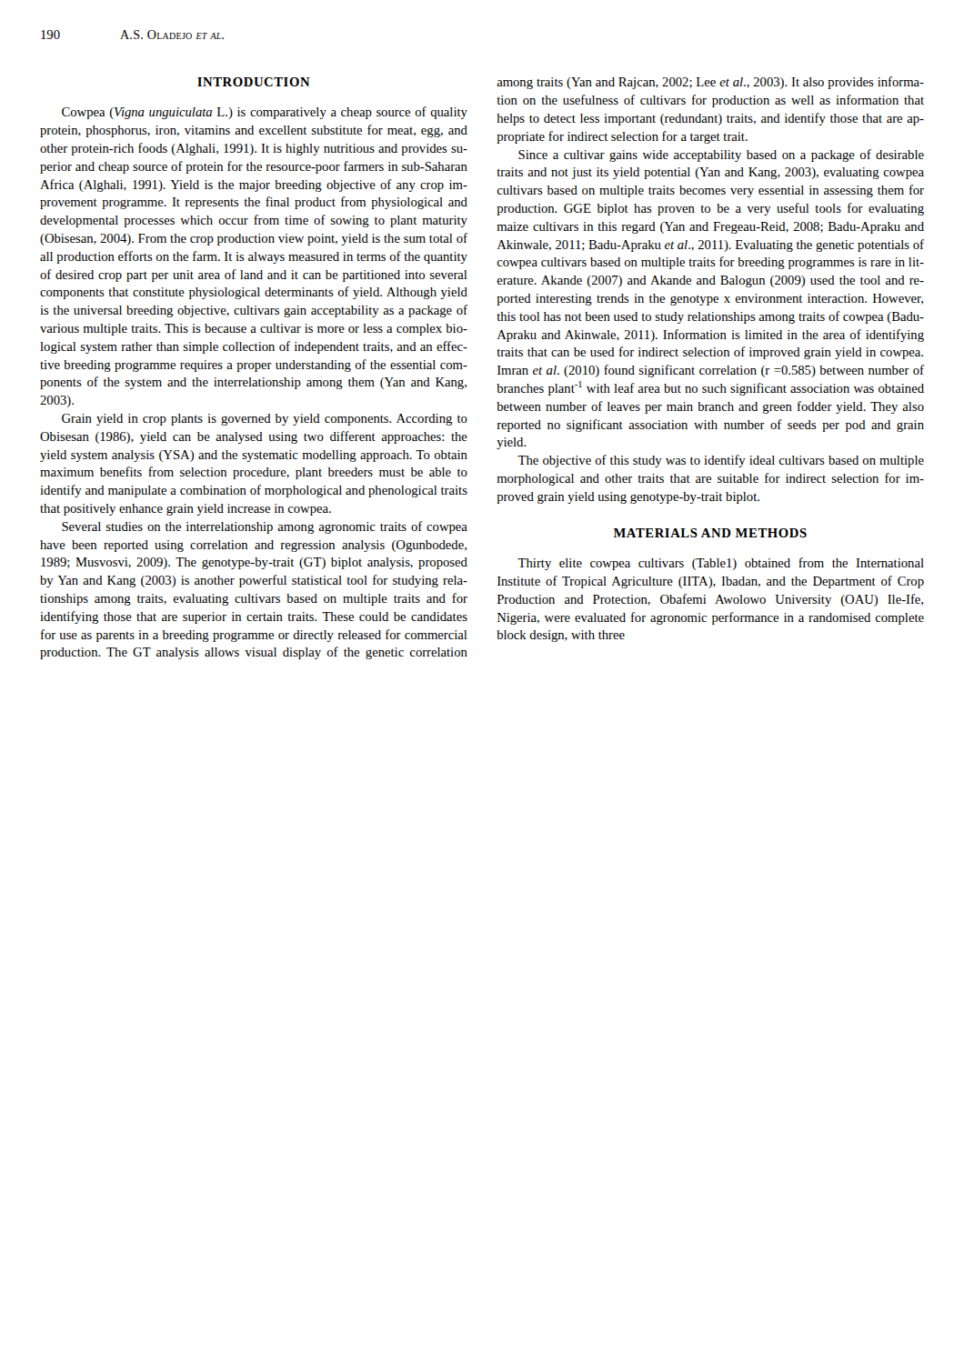190 A.S. Oladejo et al.
Introduction
Cowpea (Vigna unguiculata L.) is comparatively a cheap source of quality protein, phosphorus, iron, vitamins and excellent substitute for meat, egg, and other protein-rich foods (Alghali, 1991). It is highly nutritious and provides superior and cheap source of protein for the resource-poor farmers in sub-Saharan Africa (Alghali, 1991). Yield is the major breeding objective of any crop improvement programme. It represents the final product from physiological and developmental processes which occur from time of sowing to plant maturity (Obisesan, 2004). From the crop production view point, yield is the sum total of all production efforts on the farm. It is always measured in terms of the quantity of desired crop part per unit area of land and it can be partitioned into several components that constitute physiological determinants of yield. Although yield is the universal breeding objective, cultivars gain acceptability as a package of various multiple traits. This is because a cultivar is more or less a complex biological system rather than simple collection of independent traits, and an effective breeding programme requires a proper understanding of the essential components of the system and the interrelationship among them (Yan and Kang, 2003).
Grain yield in crop plants is governed by yield components. According to Obisesan (1986), yield can be analysed using two different approaches: the yield system analysis (YSA) and the systematic modelling approach. To obtain maximum benefits from selection procedure, plant breeders must be able to identify and manipulate a combination of morphological and phenological traits that positively enhance grain yield increase in cowpea.
Several studies on the interrelationship among agronomic traits of cowpea have been reported using correlation and regression analysis (Ogunbodede, 1989; Musvosvi, 2009). The genotype-by-trait (GT) biplot analysis, proposed by Yan and Kang (2003) is another powerful statistical tool for studying relationships among traits, evaluating cultivars based on multiple traits and for identifying those that are superior in certain traits. These could be candidates for use as parents in a breeding programme or directly released for commercial production. The GT analysis allows visual display of the genetic correlation among traits (Yan and Rajcan, 2002; Lee et al., 2003). It also provides information on the usefulness of cultivars for production as well as information that helps to detect less important (redundant) traits, and identify those that are appropriate for indirect selection for a target trait.
Since a cultivar gains wide acceptability based on a package of desirable traits and not just its yield potential (Yan and Kang, 2003), evaluating cowpea cultivars based on multiple traits becomes very essential in assessing them for production. GGE biplot has proven to be a very useful tools for evaluating maize cultivars in this regard (Yan and Fregeau-Reid, 2008; Badu-Apraku and Akinwale, 2011; Badu-Apraku et al., 2011). Evaluating the genetic potentials of cowpea cultivars based on multiple traits for breeding programmes is rare in literature. Akande (2007) and Akande and Balogun (2009) used the tool and reported interesting trends in the genotype x environment interaction. However, this tool has not been used to study relationships among traits of cowpea (Badu-Apraku and Akinwale, 2011). Information is limited in the area of identifying traits that can be used for indirect selection of improved grain yield in cowpea. Imran et al. (2010) found significant correlation (r =0.585) between number of branches plant-1 with leaf area but no such significant association was obtained between number of leaves per main branch and green fodder yield. They also reported no significant association with number of seeds per pod and grain yield.
The objective of this study was to identify ideal cultivars based on multiple morphological and other traits that are suitable for indirect selection for improved grain yield using genotype-by-trait biplot.
Materials and Methods
Thirty elite cowpea cultivars (Table1) obtained from the International Institute of Tropical Agriculture (IITA), Ibadan, and the Department of Crop Production and Protection, Obafemi Awolowo University (OAU) Ile-Ife, Nigeria, were evaluated for agronomic performance in a randomised complete block design, with three